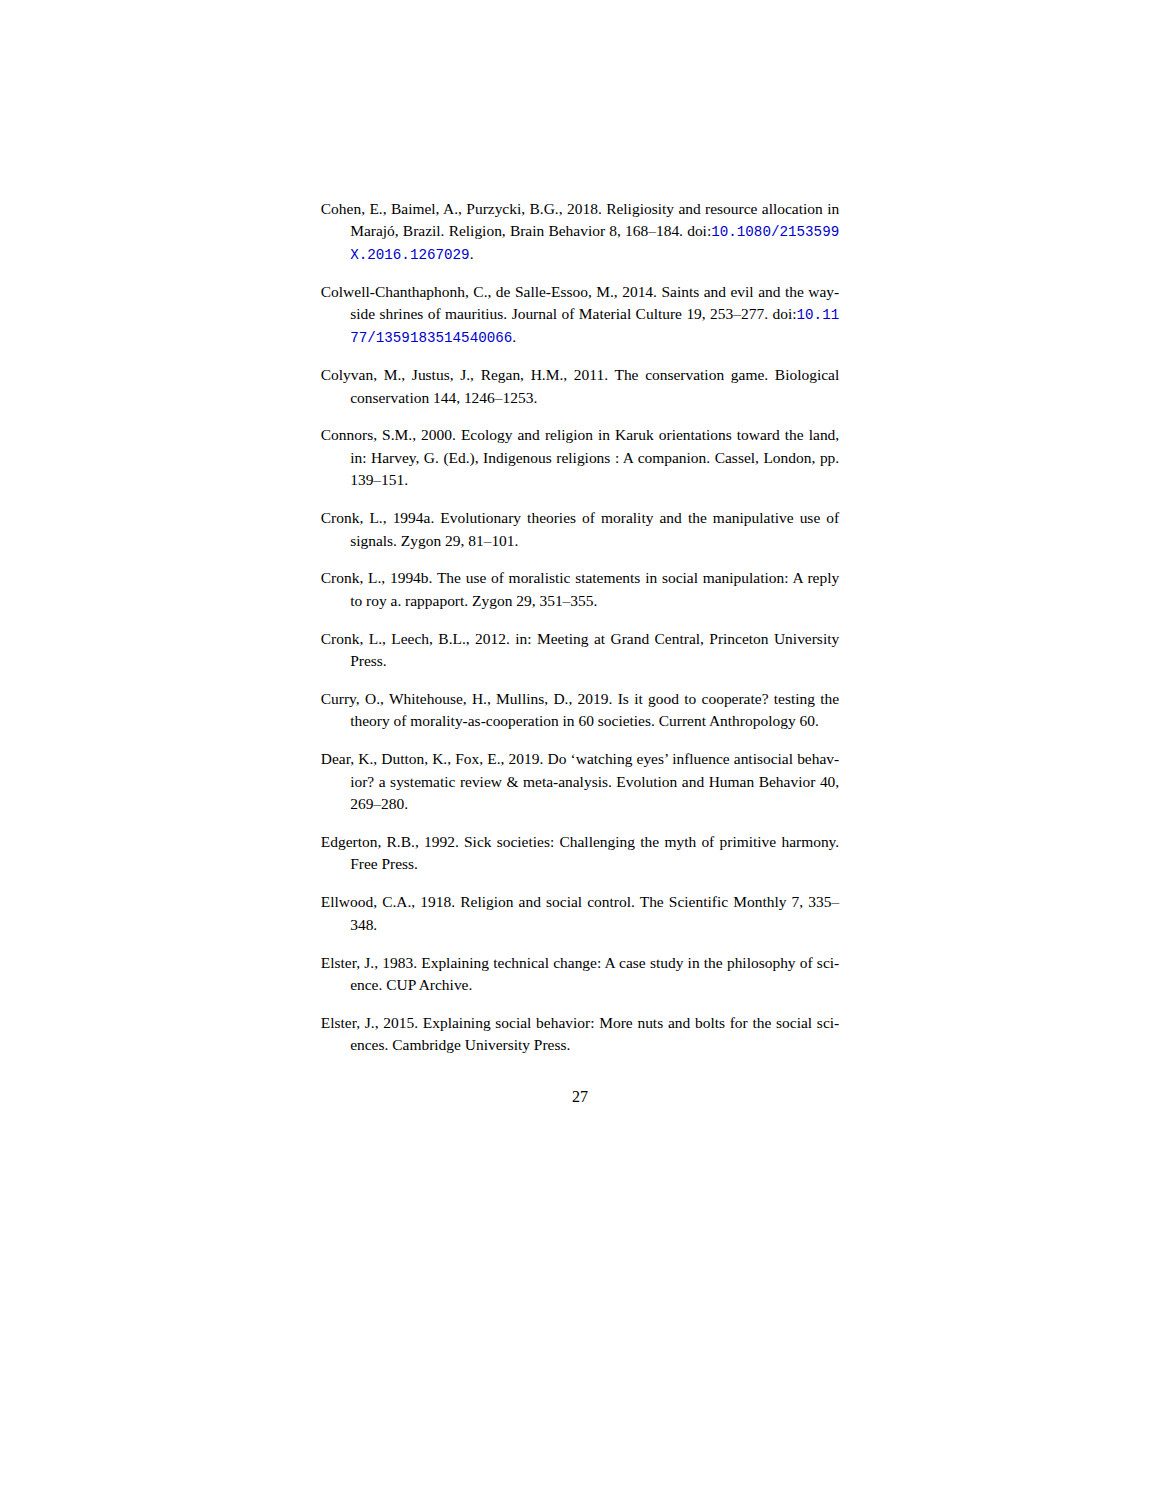Cohen, E., Baimel, A., Purzycki, B.G., 2018. Religiosity and resource allocation in Marajó, Brazil. Religion, Brain Behavior 8, 168–184. doi:10.1080/2153599X.2016.1267029.
Colwell-Chanthaphonh, C., de Salle-Essoo, M., 2014. Saints and evil and the wayside shrines of mauritius. Journal of Material Culture 19, 253–277. doi:10.1177/1359183514540066.
Colyvan, M., Justus, J., Regan, H.M., 2011. The conservation game. Biological conservation 144, 1246–1253.
Connors, S.M., 2000. Ecology and religion in Karuk orientations toward the land, in: Harvey, G. (Ed.), Indigenous religions : A companion. Cassel, London, pp. 139–151.
Cronk, L., 1994a. Evolutionary theories of morality and the manipulative use of signals. Zygon 29, 81–101.
Cronk, L., 1994b. The use of moralistic statements in social manipulation: A reply to roy a. rappaport. Zygon 29, 351–355.
Cronk, L., Leech, B.L., 2012. in: Meeting at Grand Central, Princeton University Press.
Curry, O., Whitehouse, H., Mullins, D., 2019. Is it good to cooperate? testing the theory of morality-as-cooperation in 60 societies. Current Anthropology 60.
Dear, K., Dutton, K., Fox, E., 2019. Do ‘watching eyes’ influence antisocial behavior? a systematic review & meta-analysis. Evolution and Human Behavior 40, 269–280.
Edgerton, R.B., 1992. Sick societies: Challenging the myth of primitive harmony. Free Press.
Ellwood, C.A., 1918. Religion and social control. The Scientific Monthly 7, 335–348.
Elster, J., 1983. Explaining technical change: A case study in the philosophy of science. CUP Archive.
Elster, J., 2015. Explaining social behavior: More nuts and bolts for the social sciences. Cambridge University Press.
27